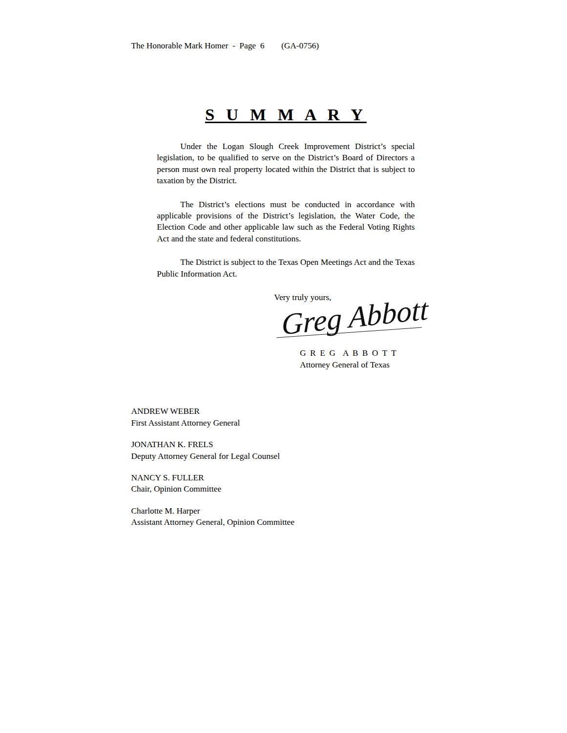The Honorable Mark Homer - Page 6 (GA-0756)
S U M M A R Y
Under the Logan Slough Creek Improvement District’s special legislation, to be qualified to serve on the District’s Board of Directors a person must own real property located within the District that is subject to taxation by the District.
The District’s elections must be conducted in accordance with applicable provisions of the District’s legislation, the Water Code, the Election Code and other applicable law such as the Federal Voting Rights Act and the state and federal constitutions.
The District is subject to the Texas Open Meetings Act and the Texas Public Information Act.
Very truly yours,
Greg Abbott
G R E G A B B O T T
Attorney General of Texas
Andrew Weber
First Assistant Attorney General
Jonathan K. Frels
Deputy Attorney General for Legal Counsel
Nancy S. Fuller
Chair, Opinion Committee
Charlotte M. Harper
Assistant Attorney General, Opinion Committee